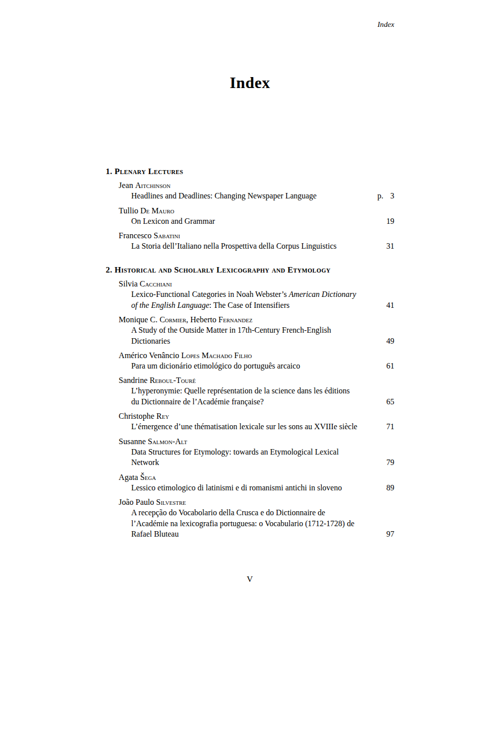Index
Index
1. Plenary Lectures
Jean Aitchinson
Headlines and Deadlines: Changing Newspaper Languagep. 3
Tullio De Mauro
On Lexicon and Grammar19
Francesco Sabatini
La Storia dell’Italiano nella Prospettiva della Corpus Linguistics31
2. Historical and Scholarly Lexicography and Etymology
Silvia Cacchiani
Lexico-Functional Categories in Noah Webster’s American Dictionary of the English Language: The Case of Intensifiers41
Monique C. Cormier, Heberto Fernandez
A Study of the Outside Matter in 17th-Century French-English Dictionaries49
Américo Venâncio Lopes Machado Filho
Para um dicionário etimológico do português arcaico61
Sandrine Reboul-Touré
L’hyperonymie: Quelle représentation de la science dans les éditions du Dictionnaire de l’Académie française?65
Christophe Rey
L’émergence d’une thématisation lexicale sur les sons au XVIIIe siècle71
Susanne Salmon-Alt
Data Structures for Etymology: towards an Etymological Lexical Network79
Agata Šega
Lessico etimologico di latinismi e di romanismi antichi in sloveno89
João Paulo Silvestre
A recepção do Vocabolario della Crusca e do Dictionnaire de l’Académie na lexicografia portuguesa: o Vocabulario (1712-1728) de Rafael Bluteau97
V